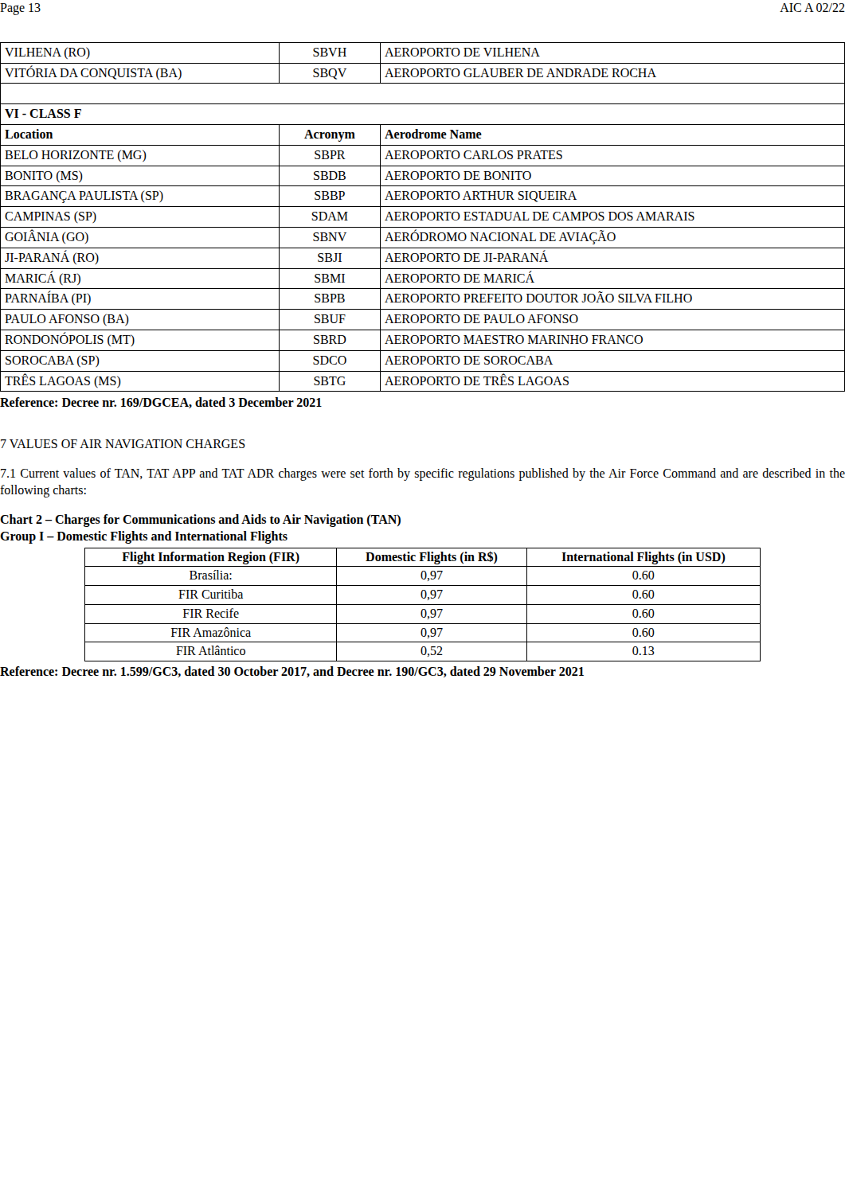Page 13 AIC A 02/22
| VILHENA (RO) | SBVH | AEROPORTO DE VILHENA |
| VITÓRIA DA CONQUISTA (BA) | SBQV | AEROPORTO GLAUBER DE ANDRADE ROCHA |
| VI - CLASS F |
| Location | Acronym | Aerodrome Name |
| BELO HORIZONTE (MG) | SBPR | AEROPORTO CARLOS PRATES |
| BONITO (MS) | SBDB | AEROPORTO DE BONITO |
| BRAGANÇA PAULISTA (SP) | SBBP | AEROPORTO ARTHUR SIQUEIRA |
| CAMPINAS (SP) | SDAM | AEROPORTO ESTADUAL DE CAMPOS DOS AMARAIS |
| GOIÂNIA (GO) | SBNV | AERÓDROMO NACIONAL DE AVIAÇÃO |
| JI-PARANÁ (RO) | SBJI | AEROPORTO DE JI-PARANÁ |
| MARICÁ (RJ) | SBMI | AEROPORTO DE MARICÁ |
| PARNAÍBA (PI) | SBPB | AEROPORTO PREFEITO DOUTOR JOÃO SILVA FILHO |
| PAULO AFONSO (BA) | SBUF | AEROPORTO DE PAULO AFONSO |
| RONDONÓPOLIS (MT) | SBRD | AEROPORTO MAESTRO MARINHO FRANCO |
| SOROCABA (SP) | SDCO | AEROPORTO DE SOROCABA |
| TRÊS LAGOAS (MS) | SBTG | AEROPORTO DE TRÊS LAGOAS |
Reference: Decree nr. 169/DGCEA, dated 3 December 2021
7 VALUES OF AIR NAVIGATION CHARGES
7.1 Current values of TAN, TAT APP and TAT ADR charges were set forth by specific regulations published by the Air Force Command and are described in the following charts:
Chart 2 – Charges for Communications and Aids to Air Navigation (TAN)
Group I – Domestic Flights and International Flights
| Flight Information Region (FIR) | Domestic Flights (in R$) | International Flights (in USD) |
| --- | --- | --- |
| Brasília: | 0,97 | 0.60 |
| FIR Curitiba | 0,97 | 0.60 |
| FIR Recife | 0,97 | 0.60 |
| FIR Amazônica | 0,97 | 0.60 |
| FIR Atlântico | 0,52 | 0.13 |
Reference: Decree nr. 1.599/GC3, dated 30 October 2017, and Decree nr. 190/GC3, dated 29 November 2021